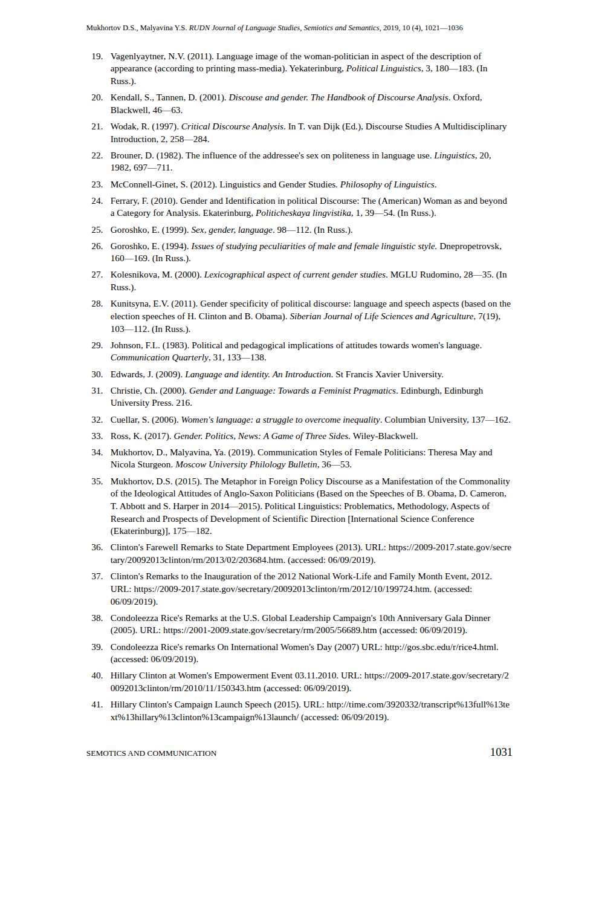Mukhortov D.S., Malyavina Y.S. RUDN Journal of Language Studies, Semiotics and Semantics, 2019, 10 (4), 1021—1036
Vagenlyaytner, N.V. (2011). Language image of the woman-politician in aspect of the description of appearance (according to printing mass-media). Yekaterinburg, Political Linguistics, 3, 180—183. (In Russ.).
Kendall, S., Tannen, D. (2001). Discouse and gender. The Handbook of Discourse Analysis. Oxford, Blackwell, 46—63.
Wodak, R. (1997). Critical Discourse Analysis. In T. van Dijk (Ed.), Discourse Studies A Multidisciplinary Introduction, 2, 258—284.
Brouner, D. (1982). The influence of the addressee's sex on politeness in language use. Linguistics, 20, 1982, 697—711.
McConnell-Ginet, S. (2012). Linguistics and Gender Studies. Philosophy of Linguistics.
Ferrary, F. (2010). Gender and Identification in political Discourse: The (American) Woman as and beyond a Category for Analysis. Ekaterinburg, Politicheskaya lingvistika, 1, 39—54. (In Russ.).
Goroshko, E. (1999). Sex, gender, language. 98—112. (In Russ.).
Goroshko, E. (1994). Issues of studying peculiarities of male and female linguistic style. Dnepropetrovsk, 160—169. (In Russ.).
Kolesnikova, M. (2000). Lexicographical aspect of current gender studies. MGLU Rudomino, 28—35. (In Russ.).
Kunitsyna, E.V. (2011). Gender specificity of political discourse: language and speech aspects (based on the election speeches of H. Clinton and B. Obama). Siberian Journal of Life Sciences and Agriculture, 7(19), 103—112. (In Russ.).
Johnson, F.L. (1983). Political and pedagogical implications of attitudes towards women's language. Communication Quarterly, 31, 133—138.
Edwards, J. (2009). Language and identity. An Introduction. St Francis Xavier University.
Christie, Ch. (2000). Gender and Language: Towards a Feminist Pragmatics. Edinburgh, Edinburgh University Press. 216.
Cuellar, S. (2006). Women's language: a struggle to overcome inequality. Columbian University, 137—162.
Ross, K. (2017). Gender. Politics, News: A Game of Three Sides. Wiley-Blackwell.
Mukhortov, D., Malyavina, Ya. (2019). Communication Styles of Female Politicians: Theresa May and Nicola Sturgeon. Moscow University Philology Bulletin, 36—53.
Mukhortov, D.S. (2015). The Metaphor in Foreign Policy Discourse as a Manifestation of the Commonality of the Ideological Attitudes of Anglo-Saxon Politicians (Based on the Speeches of B. Obama, D. Cameron, T. Abbott and S. Harper in 2014—2015). Political Linguistics: Problematics, Methodology, Aspects of Research and Prospects of Development of Scientific Direction [International Science Conference (Ekaterinburg)], 175—182.
Clinton's Farewell Remarks to State Department Employees (2013). URL: https://2009-2017.state.gov/secretary/20092013clinton/rm/2013/02/203684.htm. (accessed: 06/09/2019).
Clinton's Remarks to the Inauguration of the 2012 National Work-Life and Family Month Event, 2012. URL: https://2009-2017.state.gov/secretary/20092013clinton/rm/2012/10/199724.htm. (accessed: 06/09/2019).
Condoleezza Rice's Remarks at the U.S. Global Leadership Campaign's 10th Anniversary Gala Dinner (2005). URL: https://2001-2009.state.gov/secretary/rm/2005/56689.htm (accessed: 06/09/2019).
Condoleezza Rice's remarks On International Women's Day (2007) URL: http://gos.sbc.edu/r/rice4.html. (accessed: 06/09/2019).
Hillary Clinton at Women's Empowerment Event 03.11.2010. URL: https://2009-2017.state.gov/secretary/20092013clinton/rm/2010/11/150343.htm (accessed: 06/09/2019).
Hillary Clinton's Campaign Launch Speech (2015). URL: http://time.com/3920332/transcript%13full%13text%13hillary%13clinton%13campaign%13launch/ (accessed: 06/09/2019).
SEMOTICS AND COMMUNICATION 1031